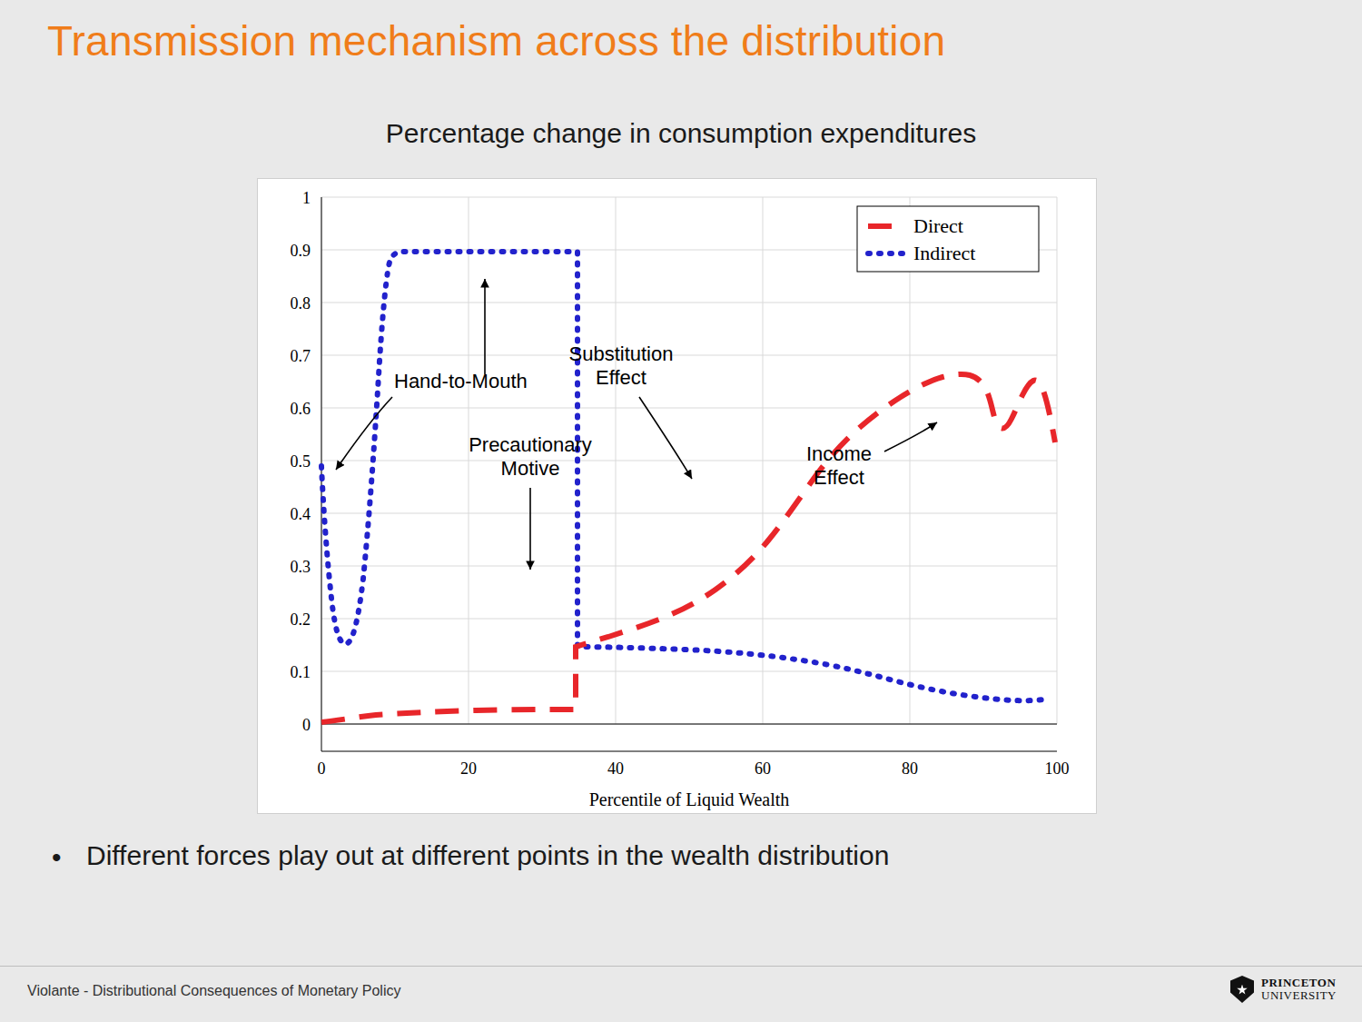Transmission mechanism across the distribution
Percentage change in consumption expenditures
0 0.1 0.2 0.3 0.4 0.5 0.6 0.7 0.8 0.9 1 0 20 40 60 80 100 Percentile of Liquid Wealth Direct Indirect Hand-to-Mouth Substitution Effect Precautionary Motive Income Effect
•Different forces play out at different points in the wealth distribution
Violante - Distributional Consequences of Monetary Policy
PRINCETONUNIVERSITY